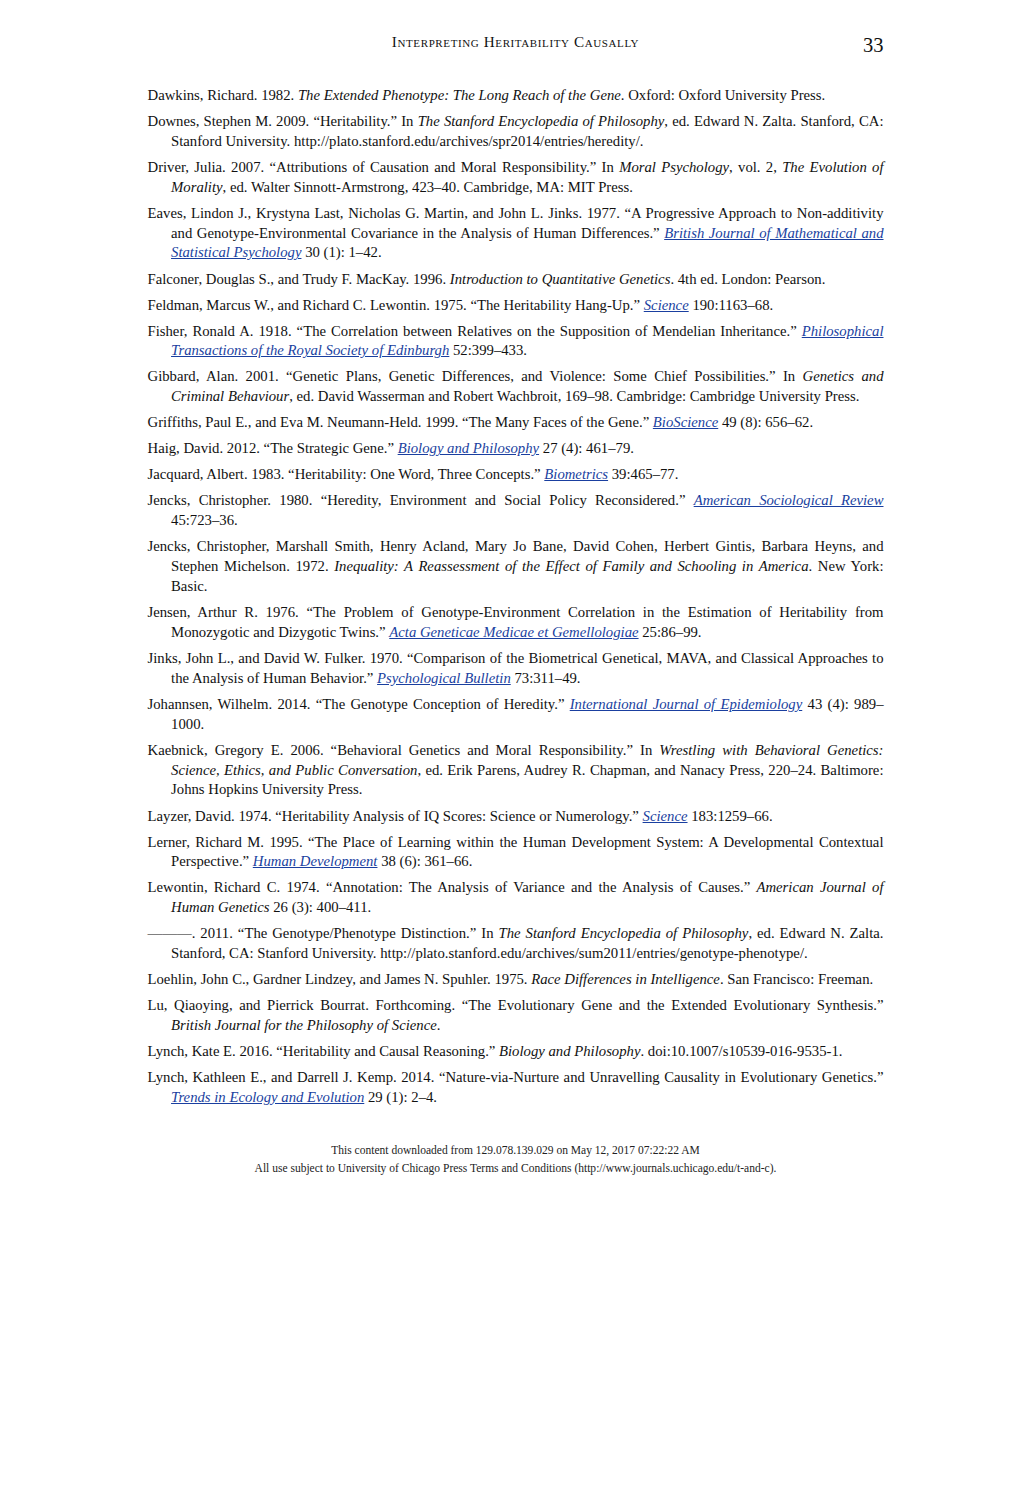Interpreting Heritability Causally 33
Dawkins, Richard. 1982. The Extended Phenotype: The Long Reach of the Gene. Oxford: Oxford University Press.
Downes, Stephen M. 2009. “Heritability.” In The Stanford Encyclopedia of Philosophy, ed. Edward N. Zalta. Stanford, CA: Stanford University. http://plato.stanford.edu/archives/spr2014/entries/heredity/.
Driver, Julia. 2007. “Attributions of Causation and Moral Responsibility.” In Moral Psychology, vol. 2, The Evolution of Morality, ed. Walter Sinnott-Armstrong, 423–40. Cambridge, MA: MIT Press.
Eaves, Lindon J., Krystyna Last, Nicholas G. Martin, and John L. Jinks. 1977. “A Progressive Approach to Non-additivity and Genotype-Environmental Covariance in the Analysis of Human Differences.” British Journal of Mathematical and Statistical Psychology 30 (1): 1–42.
Falconer, Douglas S., and Trudy F. MacKay. 1996. Introduction to Quantitative Genetics. 4th ed. London: Pearson.
Feldman, Marcus W., and Richard C. Lewontin. 1975. “The Heritability Hang-Up.” Science 190:1163–68.
Fisher, Ronald A. 1918. “The Correlation between Relatives on the Supposition of Mendelian Inheritance.” Philosophical Transactions of the Royal Society of Edinburgh 52:399–433.
Gibbard, Alan. 2001. “Genetic Plans, Genetic Differences, and Violence: Some Chief Possibilities.” In Genetics and Criminal Behaviour, ed. David Wasserman and Robert Wachbroit, 169–98. Cambridge: Cambridge University Press.
Griffiths, Paul E., and Eva M. Neumann-Held. 1999. “The Many Faces of the Gene.” BioScience 49 (8): 656–62.
Haig, David. 2012. “The Strategic Gene.” Biology and Philosophy 27 (4): 461–79.
Jacquard, Albert. 1983. “Heritability: One Word, Three Concepts.” Biometrics 39:465–77.
Jencks, Christopher. 1980. “Heredity, Environment and Social Policy Reconsidered.” American Sociological Review 45:723–36.
Jencks, Christopher, Marshall Smith, Henry Acland, Mary Jo Bane, David Cohen, Herbert Gintis, Barbara Heyns, and Stephen Michelson. 1972. Inequality: A Reassessment of the Effect of Family and Schooling in America. New York: Basic.
Jensen, Arthur R. 1976. “The Problem of Genotype-Environment Correlation in the Estimation of Heritability from Monozygotic and Dizygotic Twins.” Acta Geneticae Medicae et Gemellologiae 25:86–99.
Jinks, John L., and David W. Fulker. 1970. “Comparison of the Biometrical Genetical, MAVA, and Classical Approaches to the Analysis of Human Behavior.” Psychological Bulletin 73:311–49.
Johannsen, Wilhelm. 2014. “The Genotype Conception of Heredity.” International Journal of Epidemiology 43 (4): 989–1000.
Kaebnick, Gregory E. 2006. “Behavioral Genetics and Moral Responsibility.” In Wrestling with Behavioral Genetics: Science, Ethics, and Public Conversation, ed. Erik Parens, Audrey R. Chapman, and Nanacy Press, 220–24. Baltimore: Johns Hopkins University Press.
Layzer, David. 1974. “Heritability Analysis of IQ Scores: Science or Numerology.” Science 183:1259–66.
Lerner, Richard M. 1995. “The Place of Learning within the Human Development System: A Developmental Contextual Perspective.” Human Development 38 (6): 361–66.
Lewontin, Richard C. 1974. “Annotation: The Analysis of Variance and the Analysis of Causes.” American Journal of Human Genetics 26 (3): 400–411.
———. 2011. “The Genotype/Phenotype Distinction.” In The Stanford Encyclopedia of Philosophy, ed. Edward N. Zalta. Stanford, CA: Stanford University. http://plato.stanford.edu/archives/sum2011/entries/genotype-phenotype/.
Loehlin, John C., Gardner Lindzey, and James N. Spuhler. 1975. Race Differences in Intelligence. San Francisco: Freeman.
Lu, Qiaoying, and Pierrick Bourrat. Forthcoming. “The Evolutionary Gene and the Extended Evolutionary Synthesis.” British Journal for the Philosophy of Science.
Lynch, Kate E. 2016. “Heritability and Causal Reasoning.” Biology and Philosophy. doi:10.1007/s10539-016-9535-1.
Lynch, Kathleen E., and Darrell J. Kemp. 2014. “Nature-via-Nurture and Unravelling Causality in Evolutionary Genetics.” Trends in Ecology and Evolution 29 (1): 2–4.
This content downloaded from 129.078.139.029 on May 12, 2017 07:22:22 AM
All use subject to University of Chicago Press Terms and Conditions (http://www.journals.uchicago.edu/t-and-c).